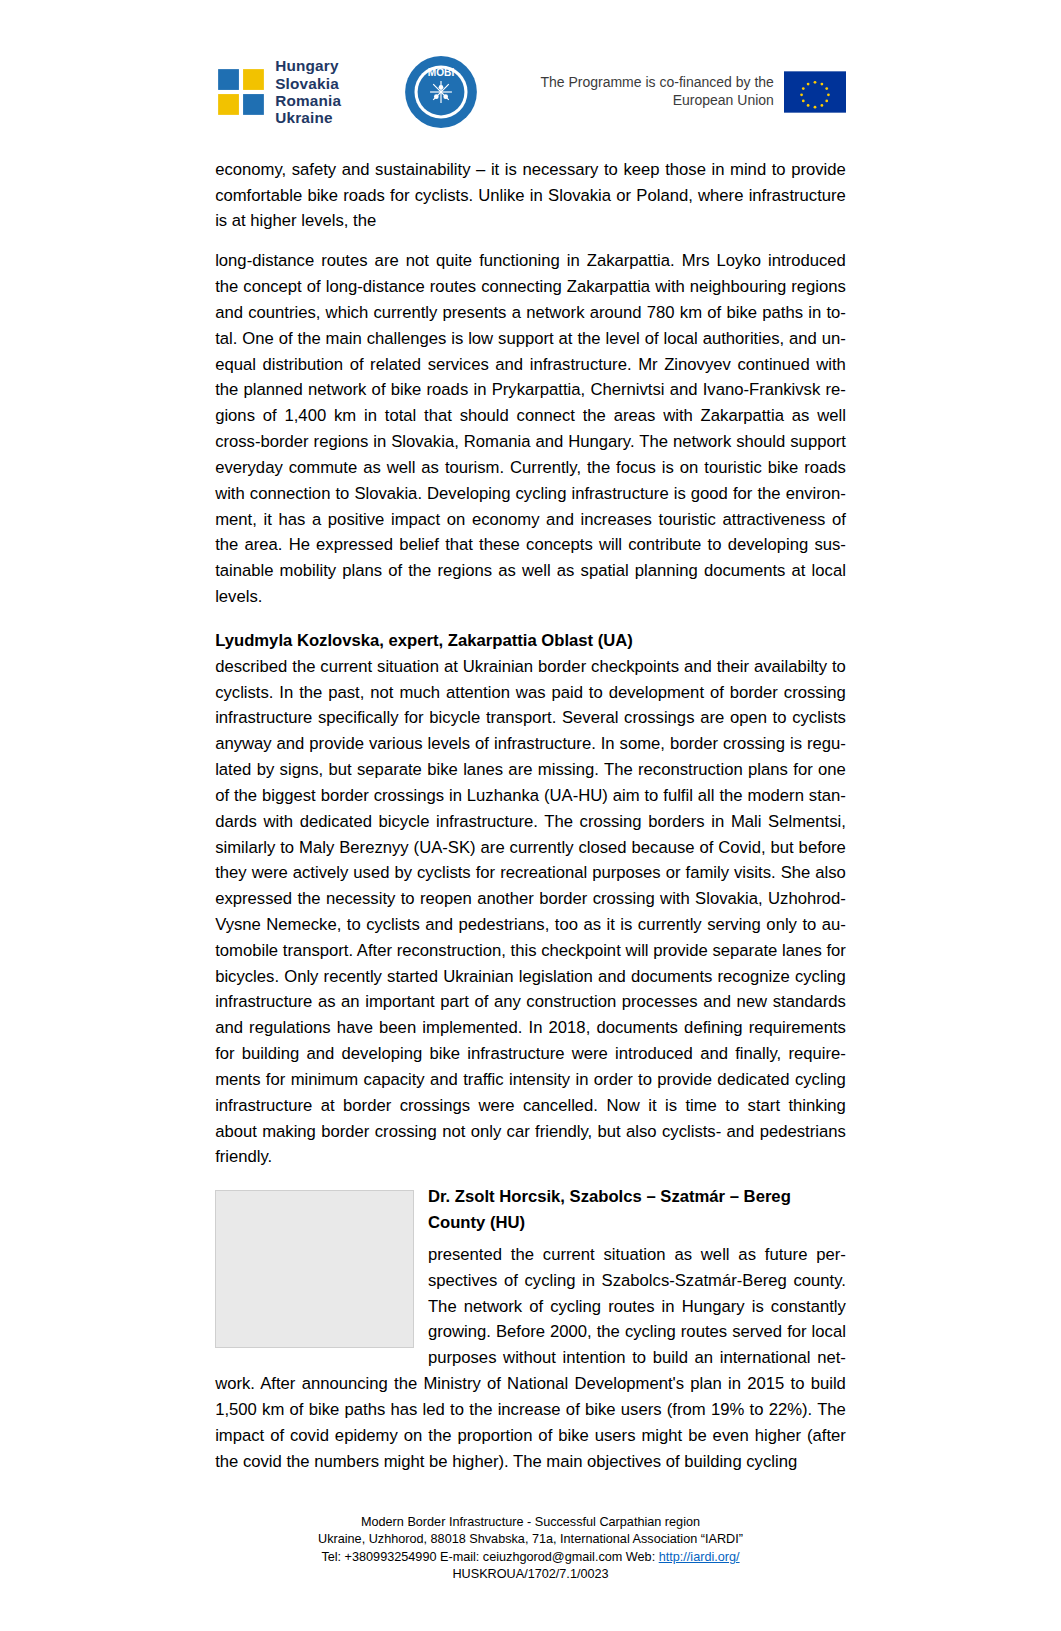Hungary
Slovakia
Romania
Ukraine
MOBI
The Programme is co-financed by the
European Union
economy, safety and sustainability – it is necessary to keep those in mind to provide comfortable bike roads for cyclists. Unlike in Slovakia or Poland, where infrastructure is at higher levels, the
long-distance routes are not quite functioning in Zakarpattia. Mrs Loyko introduced the concept of long-distance routes connecting Zakarpattia with neighbouring regions and countries, which currently presents a network around 780 km of bike paths in total. One of the main challenges is low support at the level of local authorities, and unequal distribution of related services and infrastructure. Mr Zinovyev continued with the planned network of bike roads in Prykarpattia, Chernivtsi and Ivano-Frankivsk regions of 1,400 km in total that should connect the areas with Zakarpattia as well cross-border regions in Slovakia, Romania and Hungary. The network should support everyday commute as well as tourism. Currently, the focus is on touristic bike roads with connection to Slovakia. Developing cycling infrastructure is good for the environment, it has a positive impact on economy and increases touristic attractiveness of the area. He expressed belief that these concepts will contribute to developing sustainable mobility plans of the regions as well as spatial planning documents at local levels.
Lyudmyla Kozlovska, expert, Zakarpattia Oblast (UA)
described the current situation at Ukrainian border checkpoints and their availabilty to cyclists. In the past, not much attention was paid to development of border crossing infrastructure specifically for bicycle transport. Several crossings are open to cyclists anyway and provide various levels of infrastructure. In some, border crossing is regulated by signs, but separate bike lanes are missing. The reconstruction plans for one of the biggest border crossings in Luzhanka (UA-HU) aim to fulfil all the modern standards with dedicated bicycle infrastructure. The crossing borders in Mali Selmentsi, similarly to Maly Bereznyy (UA-SK) are currently closed because of Covid, but before they were actively used by cyclists for recreational purposes or family visits. She also expressed the necessity to reopen another border crossing with Slovakia, Uzhohrod-Vysne Nemecke, to cyclists and pedestrians, too as it is currently serving only to automobile transport. After reconstruction, this checkpoint will provide separate lanes for bicycles. Only recently started Ukrainian legislation and documents recognize cycling infrastructure as an important part of any construction processes and new standards and regulations have been implemented. In 2018, documents defining requirements for building and developing bike infrastructure were introduced and finally, requirements for minimum capacity and traffic intensity in order to provide dedicated cycling infrastructure at border crossings were cancelled. Now it is time to start thinking about making border crossing not only car friendly, but also cyclists- and pedestrians friendly.
Dr. Zsolt Horcsik, Szabolcs – Szatmár – Bereg County (HU)
presented the current situation as well as future perspectives of cycling in Szabolcs-Szatmár-Bereg county. The network of cycling routes in Hungary is constantly growing. Before 2000, the cycling routes served for local purposes without intention to build an international network. After announcing the Ministry of National Development's plan in 2015 to build 1,500 km of bike paths has led to the increase of bike users (from 19% to 22%). The impact of covid epidemy on the proportion of bike users might be even higher (after the covid the numbers might be higher). The main objectives of building cycling
Modern Border Infrastructure - Successful Carpathian region
Ukraine, Uzhhorod, 88018 Shvabska, 71a, International Association “IARDI”
Tel: +380993254990 E-mail: ceiuzhgorod@gmail.com Web: http://iardi.org/
HUSKROUA/1702/7.1/0023